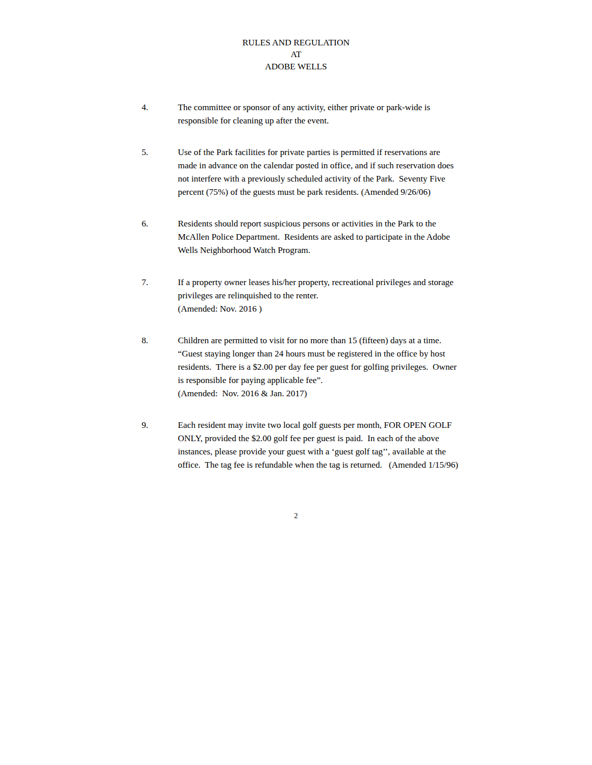RULES AND REGULATION
AT
ADOBE WELLS
4.
The committee or sponsor of any activity, either private or park-wide is responsible for cleaning up after the event.
5.
Use of the Park facilities for private parties is permitted if reservations are made in advance on the calendar posted in office, and if such reservation does not interfere with a previously scheduled activity of the Park. Seventy Five percent (75%) of the guests must be park residents. (Amended 9/26/06)
6.
Residents should report suspicious persons or activities in the Park to the McAllen Police Department. Residents are asked to participate in the Adobe Wells Neighborhood Watch Program.
7.
If a property owner leases his/her property, recreational privileges and storage privileges are relinquished to the renter.
(Amended: Nov. 2016 )
8.
Children are permitted to visit for no more than 15 (fifteen) days at a time. “Guest staying longer than 24 hours must be registered in the office by host residents. There is a $2.00 per day fee per guest for golfing privileges. Owner is responsible for paying applicable fee”.
(Amended: Nov. 2016 & Jan. 2017)
9.
Each resident may invite two local golf guests per month, FOR OPEN GOLF ONLY, provided the $2.00 golf fee per guest is paid. In each of the above instances, please provide your guest with a ‘guest golf tag’’, available at the office. The tag fee is refundable when the tag is returned. (Amended 1/15/96)
2